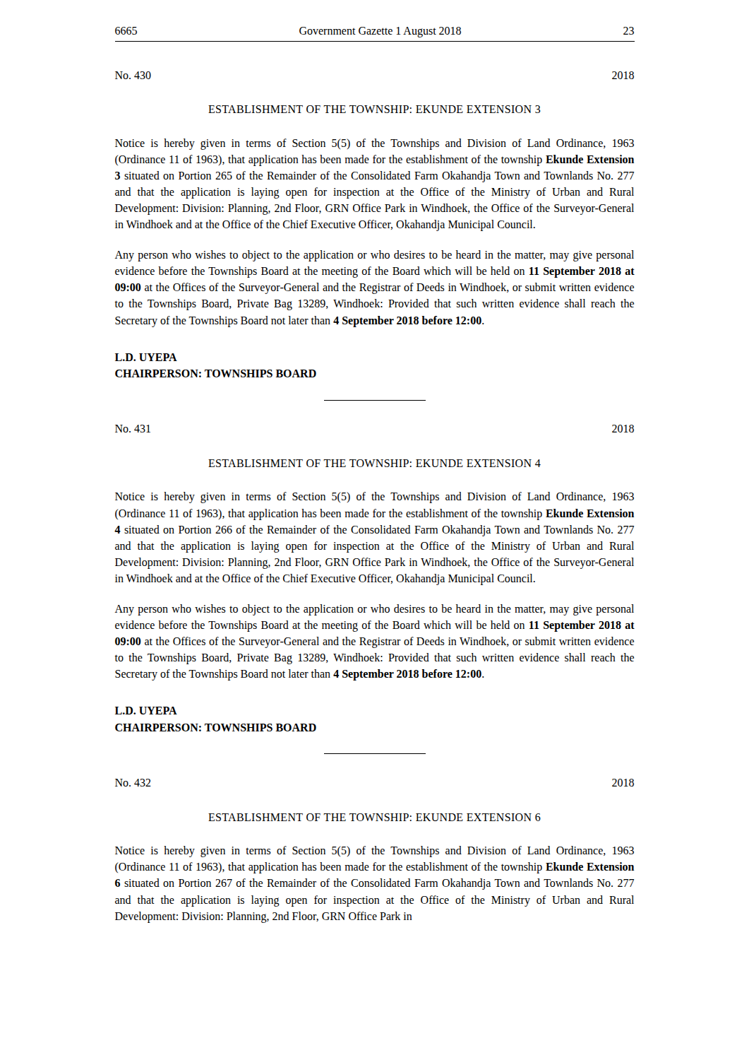6665 Government Gazette 1 August 2018 23
No. 430 2018
Establishment of the Township: Ekunde Extension 3
Notice is hereby given in terms of Section 5(5) of the Townships and Division of Land Ordinance, 1963 (Ordinance 11 of 1963), that application has been made for the establishment of the township Ekunde Extension 3 situated on Portion 265 of the Remainder of the Consolidated Farm Okahandja Town and Townlands No. 277 and that the application is laying open for inspection at the Office of the Ministry of Urban and Rural Development: Division: Planning, 2nd Floor, GRN Office Park in Windhoek, the Office of the Surveyor-General in Windhoek and at the Office of the Chief Executive Officer, Okahandja Municipal Council.
Any person who wishes to object to the application or who desires to be heard in the matter, may give personal evidence before the Townships Board at the meeting of the Board which will be held on 11 September 2018 at 09:00 at the Offices of the Surveyor-General and the Registrar of Deeds in Windhoek, or submit written evidence to the Townships Board, Private Bag 13289, Windhoek: Provided that such written evidence shall reach the Secretary of the Townships Board not later than 4 September 2018 before 12:00.
L.D. Uyepa Chairperson: Townships Board
No. 431 2018
Establishment of the Township: Ekunde Extension 4
Notice is hereby given in terms of Section 5(5) of the Townships and Division of Land Ordinance, 1963 (Ordinance 11 of 1963), that application has been made for the establishment of the township Ekunde Extension 4 situated on Portion 266 of the Remainder of the Consolidated Farm Okahandja Town and Townlands No. 277 and that the application is laying open for inspection at the Office of the Ministry of Urban and Rural Development: Division: Planning, 2nd Floor, GRN Office Park in Windhoek, the Office of the Surveyor-General in Windhoek and at the Office of the Chief Executive Officer, Okahandja Municipal Council.
Any person who wishes to object to the application or who desires to be heard in the matter, may give personal evidence before the Townships Board at the meeting of the Board which will be held on 11 September 2018 at 09:00 at the Offices of the Surveyor-General and the Registrar of Deeds in Windhoek, or submit written evidence to the Townships Board, Private Bag 13289, Windhoek: Provided that such written evidence shall reach the Secretary of the Townships Board not later than 4 September 2018 before 12:00.
L.D. Uyepa Chairperson: Townships Board
No. 432 2018
Establishment of the Township: Ekunde Extension 6
Notice is hereby given in terms of Section 5(5) of the Townships and Division of Land Ordinance, 1963 (Ordinance 11 of 1963), that application has been made for the establishment of the township Ekunde Extension 6 situated on Portion 267 of the Remainder of the Consolidated Farm Okahandja Town and Townlands No. 277 and that the application is laying open for inspection at the Office of the Ministry of Urban and Rural Development: Division: Planning, 2nd Floor, GRN Office Park in